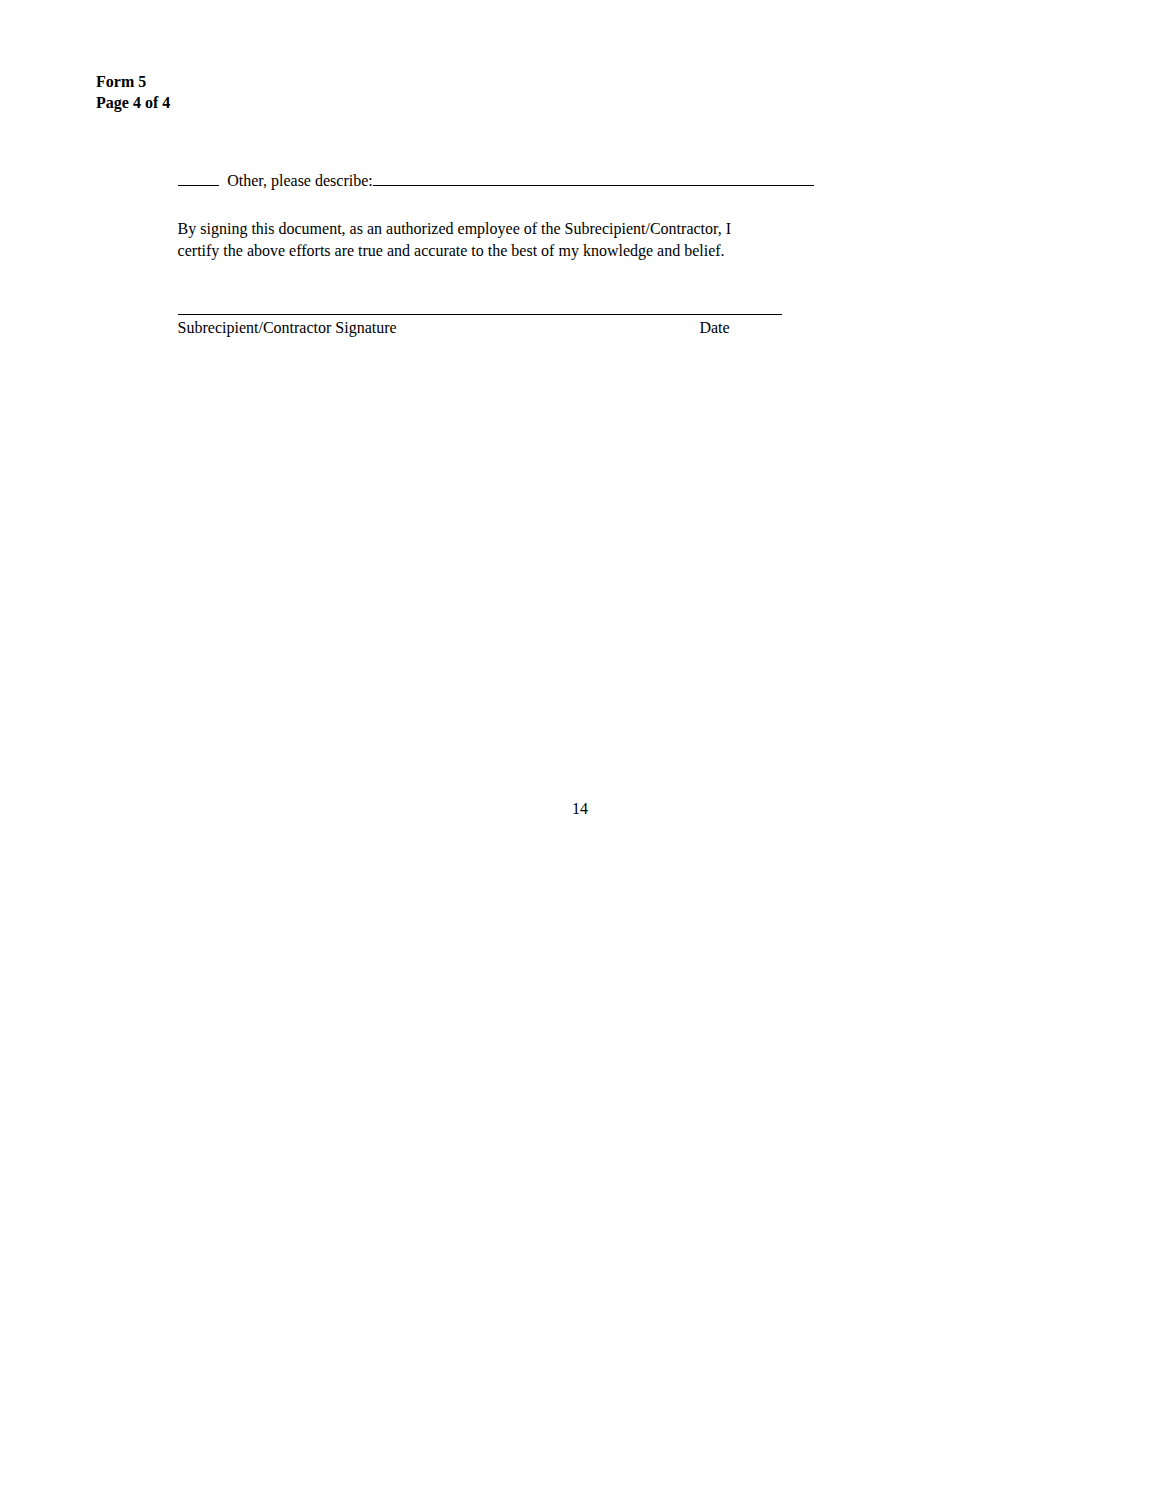Form 5
Page 4 of 4
Other, please describe:
By signing this document, as an authorized employee of the Subrecipient/Contractor, I certify the above efforts are true and accurate to the best of my knowledge and belief.
Subrecipient/Contractor Signature Date
14